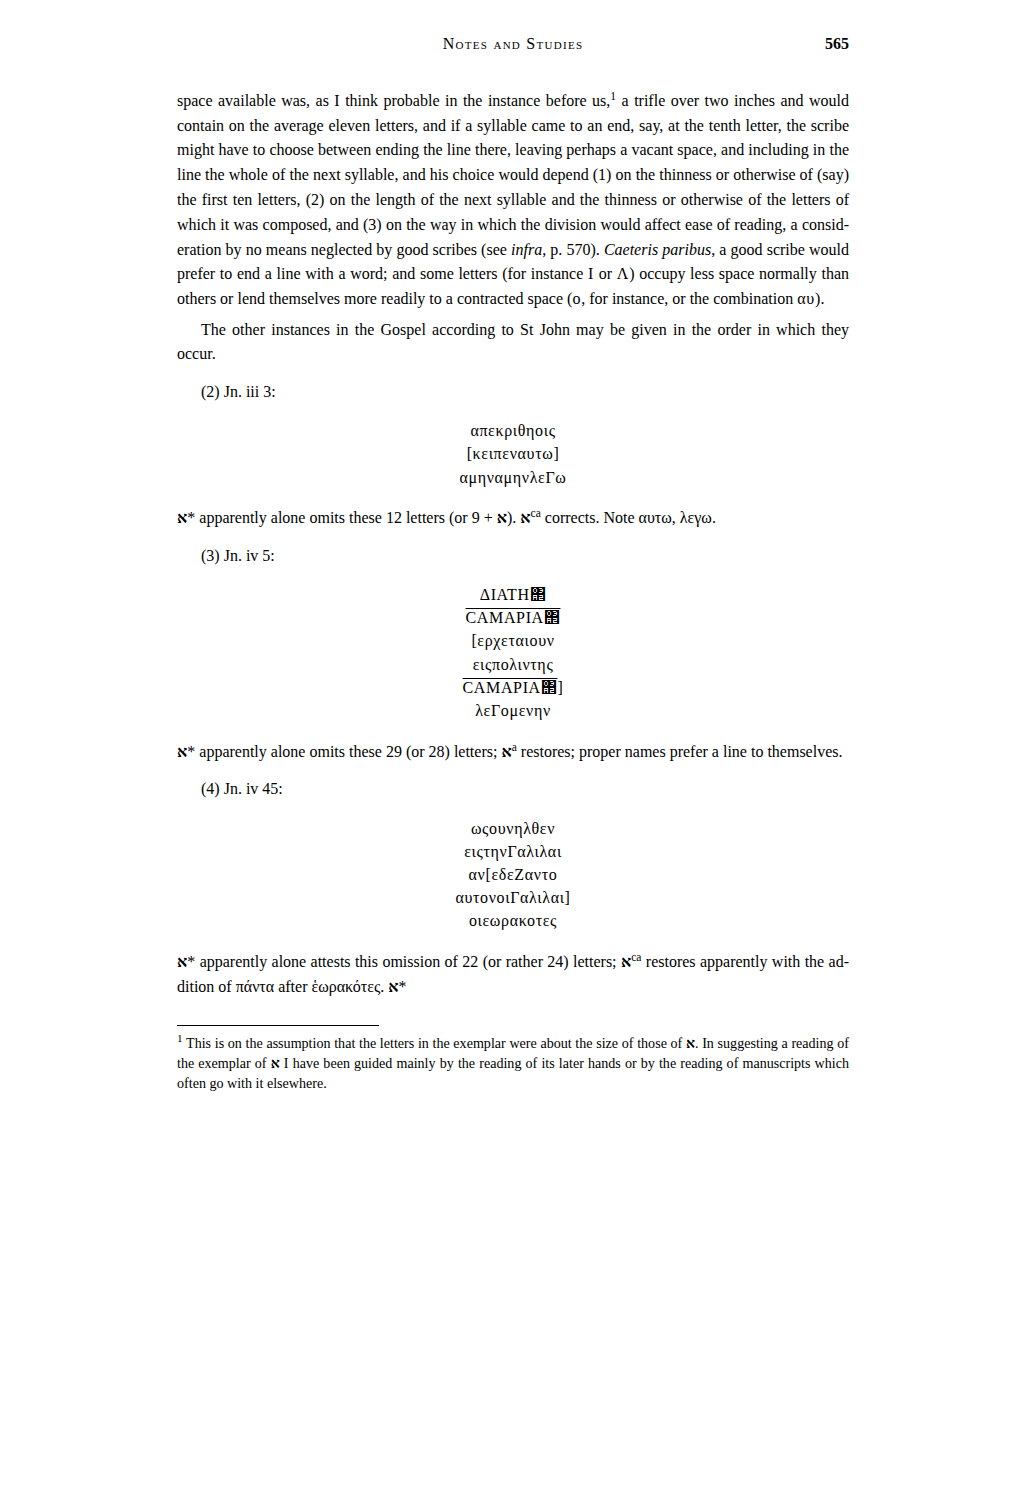Notes and Studies 565
space available was, as I think probable in the instance before us,1 a trifle over two inches and would contain on the average eleven letters, and if a syllable came to an end, say, at the tenth letter, the scribe might have to choose between ending the line there, leaving perhaps a vacant space, and including in the line the whole of the next syllable, and his choice would depend (1) on the thinness or otherwise of (say) the first ten letters, (2) on the length of the next syllable and the thinness or otherwise of the letters of which it was composed, and (3) on the way in which the division would affect ease of reading, a consideration by no means neglected by good scribes (see infra, p. 570). Caeteris paribus, a good scribe would prefer to end a line with a word; and some letters (for instance Ι or Λ) occupy less space normally than others or lend themselves more readily to a contracted space (ο, for instance, or the combination αυ).
The other instances in the Gospel according to St John may be given in the order in which they occur.
(2) Jn. iii 3:
απεκριθηοις [κειπεναυτω] αμηναμηνλεΓω
א* apparently alone omits these 12 letters (or א + 9). אca corrects. Note αυτω, λεγω.
(3) Jn. iv 5:
ΔΙΑΤΗ΢ CΑΜΑΡΙΑ΢ [ερχεταιουν ειςπολιντης CΑΜΑΡΙΑ΢] λεΓομενην
א* apparently alone omits these 29 (or 28) letters; אa restores; proper names prefer a line to themselves.
(4) Jn. iv 45:
ωςουνηλθεν ειςτηνΓαλιλαι αν[εδεΖαντο αυτονοιΓαλιλαι] οιεωρακοτες
א* apparently alone attests this omission of 22 (or rather 24) letters; אca restores apparently with the addition of πάντα after ἑωρακότες. א*
1 This is on the assumption that the letters in the exemplar were about the size of those of א. In suggesting a reading of the exemplar of א I have been guided mainly by the reading of its later hands or by the reading of manuscripts which often go with it elsewhere.